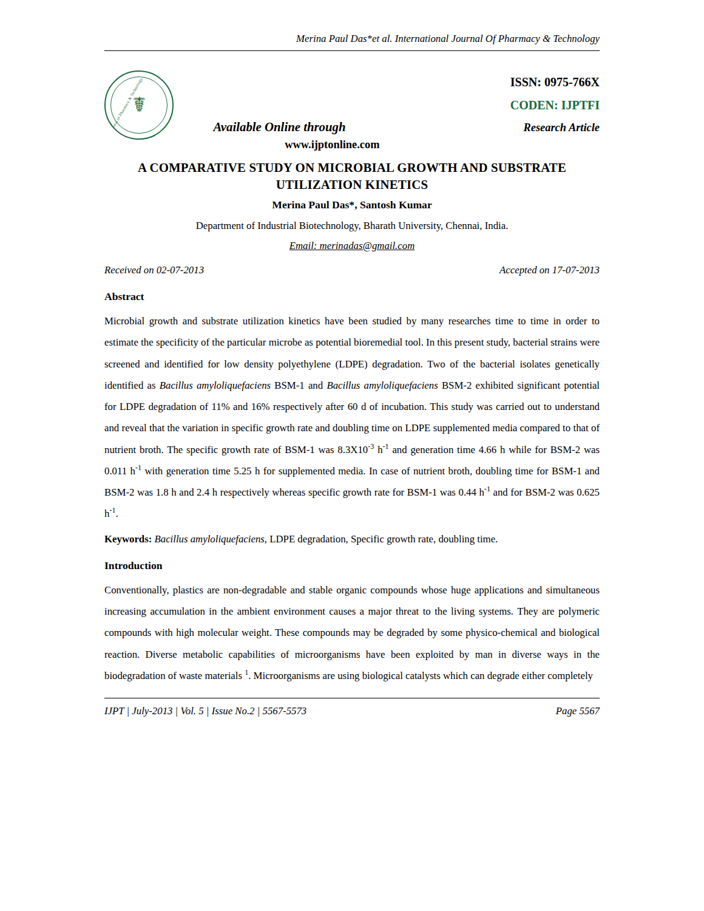Merina Paul Das*et al. International Journal Of Pharmacy & Technology
☤ International Journal of Pharmacy & Technology
ISSN: 0975-766X
CODEN: IJPTFI
Available Online through
Research Article
www.ijptonline.com
A COMPARATIVE STUDY ON MICROBIAL GROWTH AND SUBSTRATE
UTILIZATION KINETICS
Merina Paul Das*, Santosh Kumar
Department of Industrial Biotechnology, Bharath University, Chennai, India.
Email: merinadas@gmail.com
Received on 02-07-2013 Accepted on 17-07-2013
Abstract
Microbial growth and substrate utilization kinetics have been studied by many researches time to time in order to estimate the specificity of the particular microbe as potential bioremedial tool. In this present study, bacterial strains were screened and identified for low density polyethylene (LDPE) degradation. Two of the bacterial isolates genetically identified as Bacillus amyloliquefaciens BSM-1 and Bacillus amyloliquefaciens BSM-2 exhibited significant potential for LDPE degradation of 11% and 16% respectively after 60 d of incubation. This study was carried out to understand and reveal that the variation in specific growth rate and doubling time on LDPE supplemented media compared to that of nutrient broth. The specific growth rate of BSM-1 was 8.3X10-3 h-1 and generation time 4.66 h while for BSM-2 was 0.011 h-1 with generation time 5.25 h for supplemented media. In case of nutrient broth, doubling time for BSM-1 and BSM-2 was 1.8 h and 2.4 h respectively whereas specific growth rate for BSM-1 was 0.44 h-1 and for BSM-2 was 0.625 h-1.
Keywords: Bacillus amyloliquefaciens, LDPE degradation, Specific growth rate, doubling time.
Introduction
Conventionally, plastics are non-degradable and stable organic compounds whose huge applications and simultaneous increasing accumulation in the ambient environment causes a major threat to the living systems. They are polymeric compounds with high molecular weight. These compounds may be degraded by some physico-chemical and biological reaction. Diverse metabolic capabilities of microorganisms have been exploited by man in diverse ways in the biodegradation of waste materials 1. Microorganisms are using biological catalysts which can degrade either completely
IJPT | July-2013 | Vol. 5 | Issue No.2 | 5567-5573 Page 5567